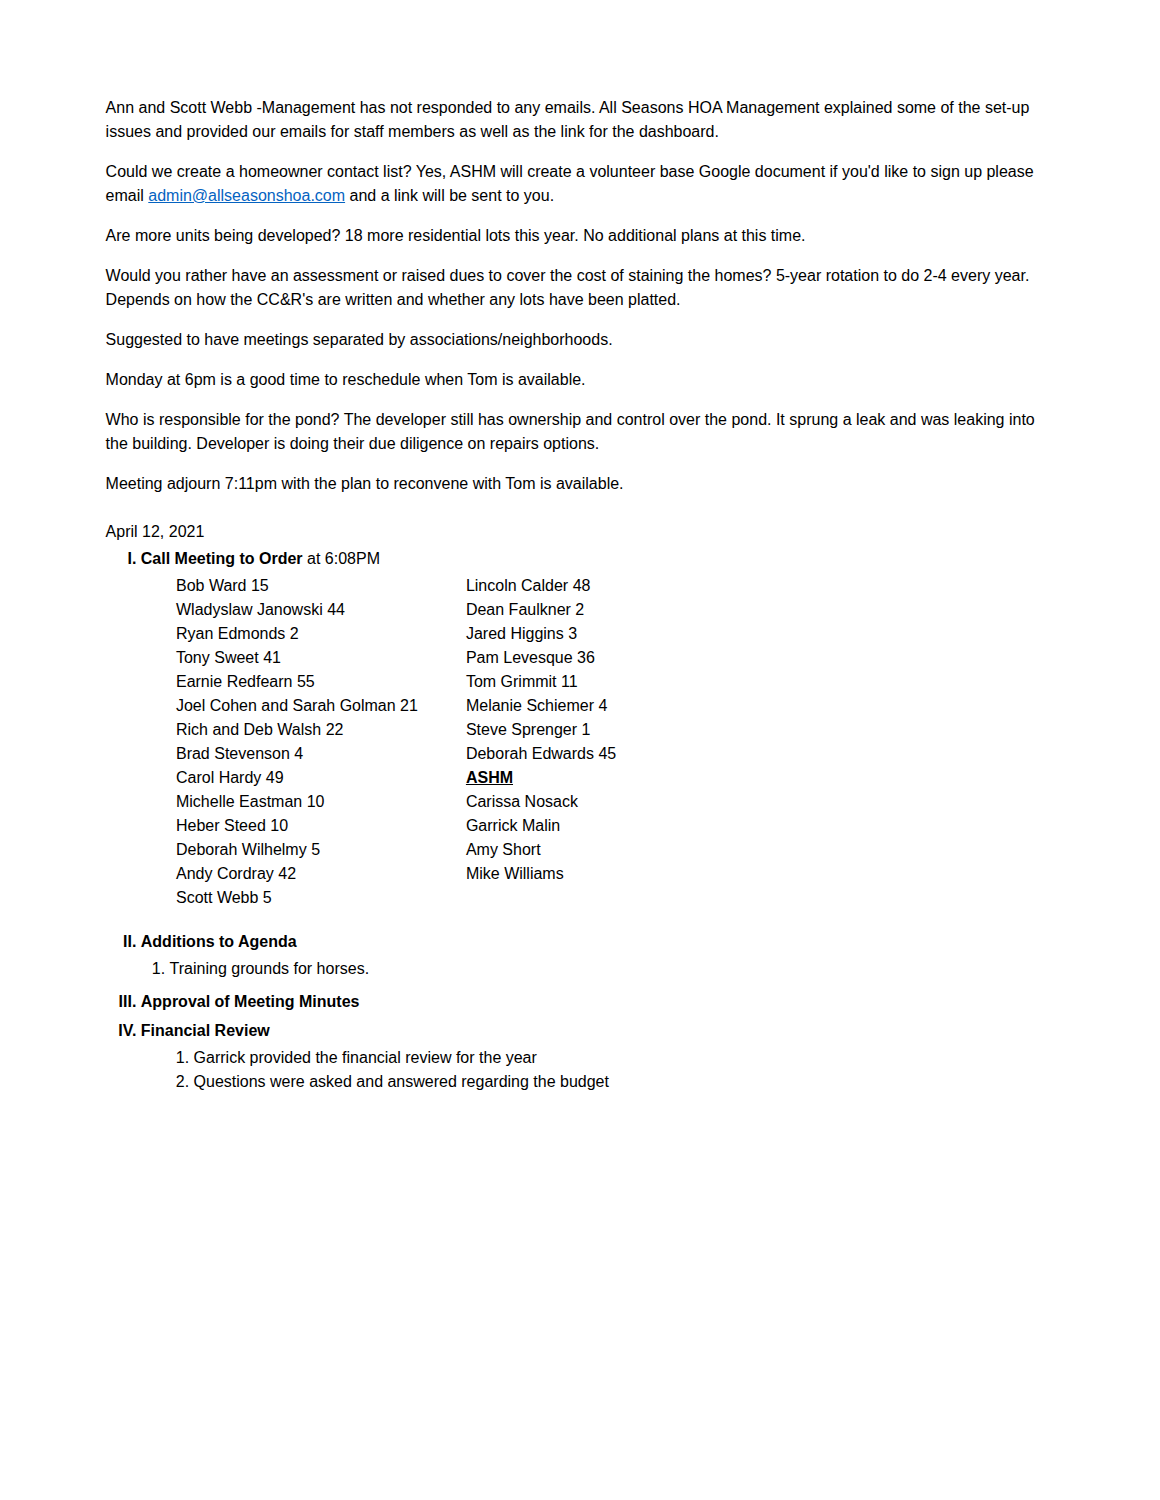Ann and Scott Webb -Management has not responded to any emails. All Seasons HOA Management explained some of the set-up issues and provided our emails for staff members as well as the link for the dashboard.
Could we create a homeowner contact list? Yes, ASHM will create a volunteer base Google document if you'd like to sign up please email admin@allseasonshoa.com and a link will be sent to you.
Are more units being developed? 18 more residential lots this year. No additional plans at this time.
Would you rather have an assessment or raised dues to cover the cost of staining the homes? 5-year rotation to do 2-4 every year. Depends on how the CC&R's are written and whether any lots have been platted.
Suggested to have meetings separated by associations/neighborhoods.
Monday at 6pm is a good time to reschedule when Tom is available.
Who is responsible for the pond? The developer still has ownership and control over the pond. It sprung a leak and was leaking into the building. Developer is doing their due diligence on repairs options.
Meeting adjourn 7:11pm with the plan to reconvene with Tom is available.
April 12, 2021
Call Meeting to Order at 6:08PM
Bob Ward 15
Wladyslaw Janowski 44
Ryan Edmonds 2
Tony Sweet 41
Earnie Redfearn 55
Joel Cohen and Sarah Golman 21
Rich and Deb Walsh 22
Brad Stevenson 4
Carol Hardy 49
Michelle Eastman 10
Heber Steed 10
Deborah Wilhelmy 5
Andy Cordray 42
Scott Webb 5
Lincoln Calder 48
Dean Faulkner 2
Jared Higgins 3
Pam Levesque 36
Tom Grimmit 11
Melanie Schiemer 4
Steve Sprenger 1
Deborah Edwards 45
ASHM
Carissa Nosack
Garrick Malin
Amy Short
Mike Williams
Additions to Agenda
Training grounds for horses.
Approval of Meeting Minutes
Financial Review
Garrick provided the financial review for the year
Questions were asked and answered regarding the budget